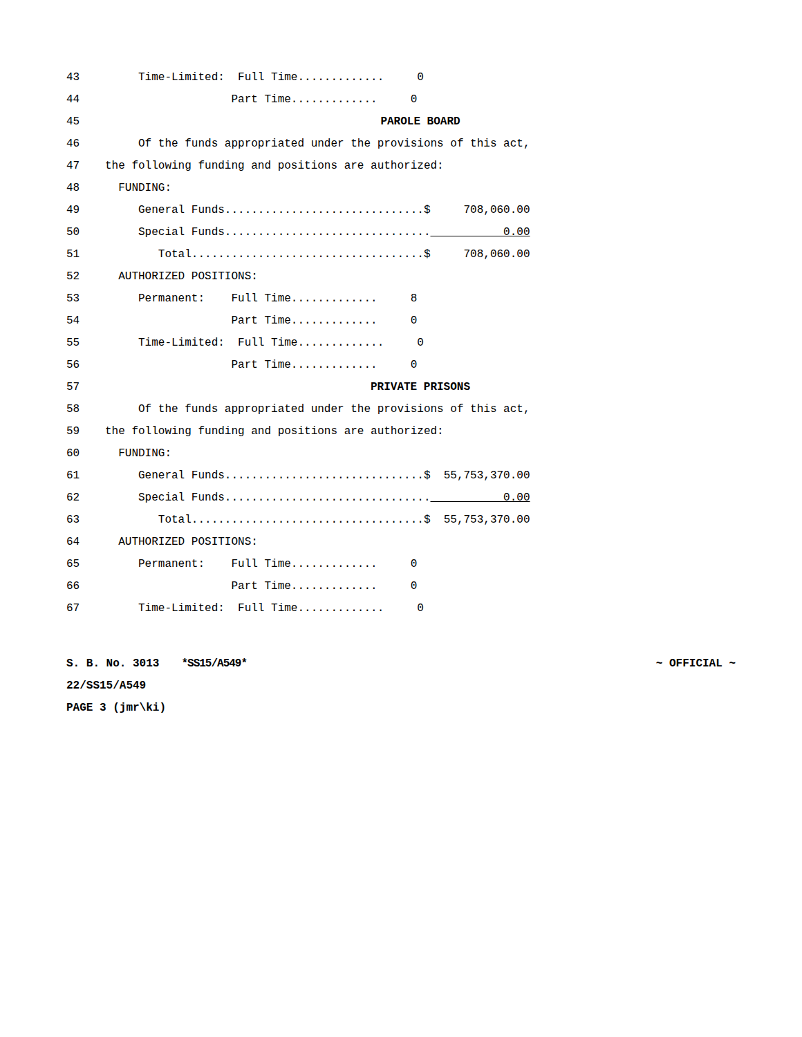43 Time-Limited: Full Time............. 0
44 Part Time............. 0
45 PAROLE BOARD
46 Of the funds appropriated under the provisions of this act,
47 the following funding and positions are authorized:
48 FUNDING:
49 General Funds..............................$ 708,060.00
50 Special Funds............................... 0.00
51 Total...................................$ 708,060.00
52 AUTHORIZED POSITIONS:
53 Permanent: Full Time............. 8
54 Part Time............. 0
55 Time-Limited: Full Time............. 0
56 Part Time............. 0
57 PRIVATE PRISONS
58 Of the funds appropriated under the provisions of this act,
59 the following funding and positions are authorized:
60 FUNDING:
61 General Funds..............................$ 55,753,370.00
62 Special Funds............................... 0.00
63 Total...................................$ 55,753,370.00
64 AUTHORIZED POSITIONS:
65 Permanent: Full Time............. 0
66 Part Time............. 0
67 Time-Limited: Full Time............. 0
S. B. No. 3013 *SS15/A549* ~ OFFICIAL ~
22/SS15/A549 PAGE 3 (jmr\ki)